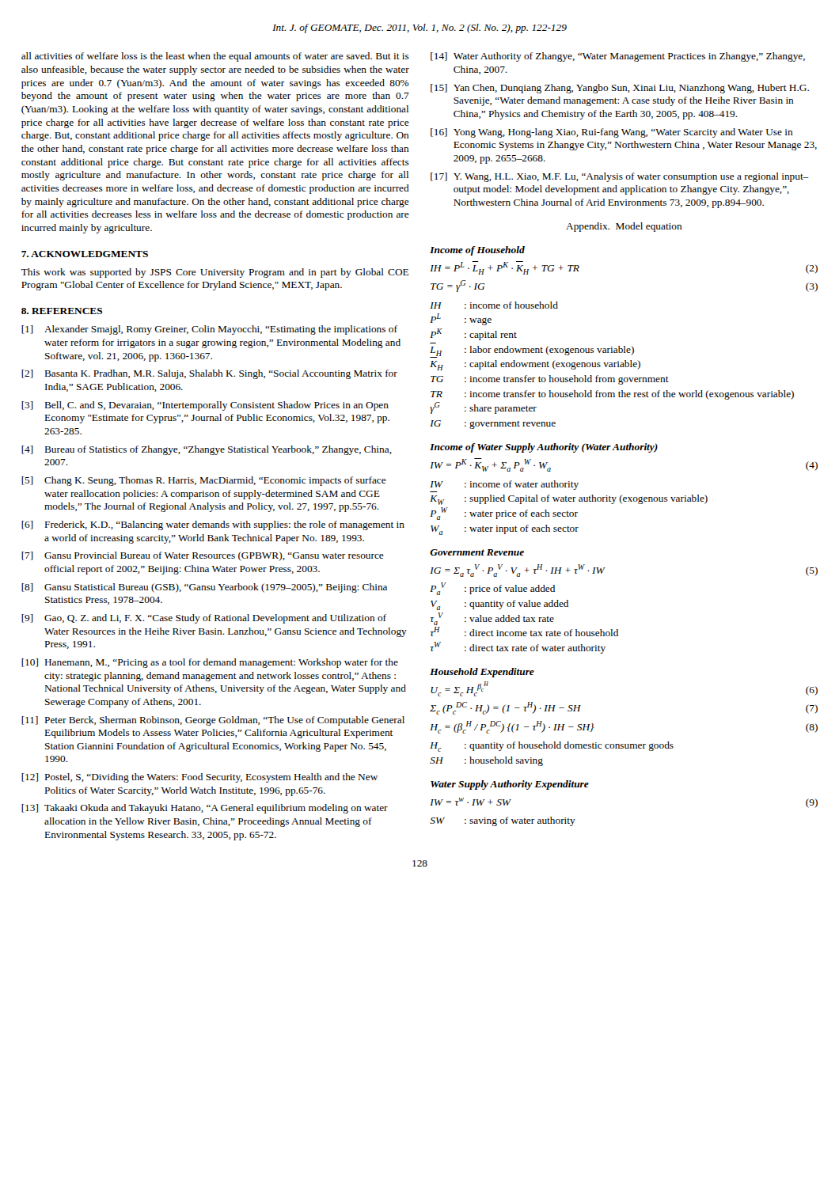Int. J. of GEOMATE, Dec. 2011, Vol. 1, No. 2 (Sl. No. 2), pp. 122-129
all activities of welfare loss is the least when the equal amounts of water are saved. But it is also unfeasible, because the water supply sector are needed to be subsidies when the water prices are under 0.7 (Yuan/m3). And the amount of water savings has exceeded 80% beyond the amount of present water using when the water prices are more than 0.7 (Yuan/m3). Looking at the welfare loss with quantity of water savings, constant additional price charge for all activities have larger decrease of welfare loss than constant rate price charge. But, constant additional price charge for all activities affects mostly agriculture. On the other hand, constant rate price charge for all activities more decrease welfare loss than constant additional price charge. But constant rate price charge for all activities affects mostly agriculture and manufacture. In other words, constant rate price charge for all activities decreases more in welfare loss, and decrease of domestic production are incurred by mainly agriculture and manufacture. On the other hand, constant additional price charge for all activities decreases less in welfare loss and the decrease of domestic production are incurred mainly by agriculture.
7. Acknowledgments
This work was supported by JSPS Core University Program and in part by Global COE Program "Global Center of Excellence for Dryland Science," MEXT, Japan.
8. References
Alexander Smajgl, Romy Greiner, Colin Mayocchi, “Estimating the implications of water reform for irrigators in a sugar growing region,” Environmental Modeling and Software, vol. 21, 2006, pp. 1360-1367.
Basanta K. Pradhan, M.R. Saluja, Shalabh K. Singh, “Social Accounting Matrix for India,” SAGE Publication, 2006.
Bell, C. and S, Devaraian, “Intertemporally Consistent Shadow Prices in an Open Economy "Estimate for Cyprus",” Journal of Public Economics, Vol.32, 1987, pp. 263-285.
Bureau of Statistics of Zhangye, “Zhangye Statistical Yearbook,” Zhangye, China, 2007.
Chang K. Seung, Thomas R. Harris, MacDiarmid, “Economic impacts of surface water reallocation policies: A comparison of supply-determined SAM and CGE models,” The Journal of Regional Analysis and Policy, vol. 27, 1997, pp.55-76.
Frederick, K.D., “Balancing water demands with supplies: the role of management in a world of increasing scarcity,” World Bank Technical Paper No. 189, 1993.
Gansu Provincial Bureau of Water Resources (GPBWR), “Gansu water resource official report of 2002,” Beijing: China Water Power Press, 2003.
Gansu Statistical Bureau (GSB), “Gansu Yearbook (1979–2005),” Beijing: China Statistics Press, 1978–2004.
Gao, Q. Z. and Li, F. X. “Case Study of Rational Development and Utilization of Water Resources in the Heihe River Basin. Lanzhou,” Gansu Science and Technology Press, 1991.
Hanemann, M., “Pricing as a tool for demand management: Workshop water for the city: strategic planning, demand management and network losses control,” Athens : National Technical University of Athens, University of the Aegean, Water Supply and Sewerage Company of Athens, 2001.
Peter Berck, Sherman Robinson, George Goldman, “The Use of Computable General Equilibrium Models to Assess Water Policies,” California Agricultural Experiment Station Giannini Foundation of Agricultural Economics, Working Paper No. 545, 1990.
Postel, S, “Dividing the Waters: Food Security, Ecosystem Health and the New Politics of Water Scarcity,” World Watch Institute, 1996, pp.65-76.
Takaaki Okuda and Takayuki Hatano, “A General equilibrium modeling on water allocation in the Yellow River Basin, China,” Proceedings Annual Meeting of Environmental Systems Research. 33, 2005, pp. 65-72.
Water Authority of Zhangye, “Water Management Practices in Zhangye,” Zhangye, China, 2007.
Yan Chen, Dunqiang Zhang, Yangbo Sun, Xinai Liu, Nianzhong Wang, Hubert H.G. Savenije, “Water demand management: A case study of the Heihe River Basin in China,” Physics and Chemistry of the Earth 30, 2005, pp. 408–419.
Yong Wang, Hong-lang Xiao, Rui-fang Wang, “Water Scarcity and Water Use in Economic Systems in Zhangye City,” Northwestern China , Water Resour Manage 23, 2009, pp. 2655–2668.
Y. Wang, H.L. Xiao, M.F. Lu, “Analysis of water consumption use a regional input–output model: Model development and application to Zhangye City. Zhangye,”, Northwestern China Journal of Arid Environments 73, 2009, pp.894–900.
Appendix. Model equation
Income of Household
IH = PL · LH + PK · KH + TG + TR
(2)
TG = γG · IG
(3)
IH
income of household
PL
wage
PK
capital rent
LH
labor endowment (exogenous variable)
KH
capital endowment (exogenous variable)
TG
income transfer to household from government
TR
income transfer to household from the rest of the world (exogenous variable)
γG
share parameter
IG
government revenue
Income of Water Supply Authority (Water Authority)
IW = PK · KW + Σa PaW · Wa
(4)
IW
income of water authority
KW
supplied Capital of water authority (exogenous variable)
PaW
water price of each sector
Wa
water input of each sector
Government Revenue
IG = Σa τaV · PaV · Va + τH · IH + τW · IW
(5)
PaV
price of value added
Va
quantity of value added
τaV
value added tax rate
τH
direct income tax rate of household
τW
direct tax rate of water authority
Household Expenditure
Uc = Σc HcβcH
(6)
Σc (PcDC · Hc) = (1 − τH) · IH − SH
(7)
Hc = (βcH / PcDC) {(1 − τH) · IH − SH}
(8)
Hc
quantity of household domestic consumer goods
SH
household saving
Water Supply Authority Expenditure
IW = τw · IW + SW
(9)
SW
saving of water authority
128